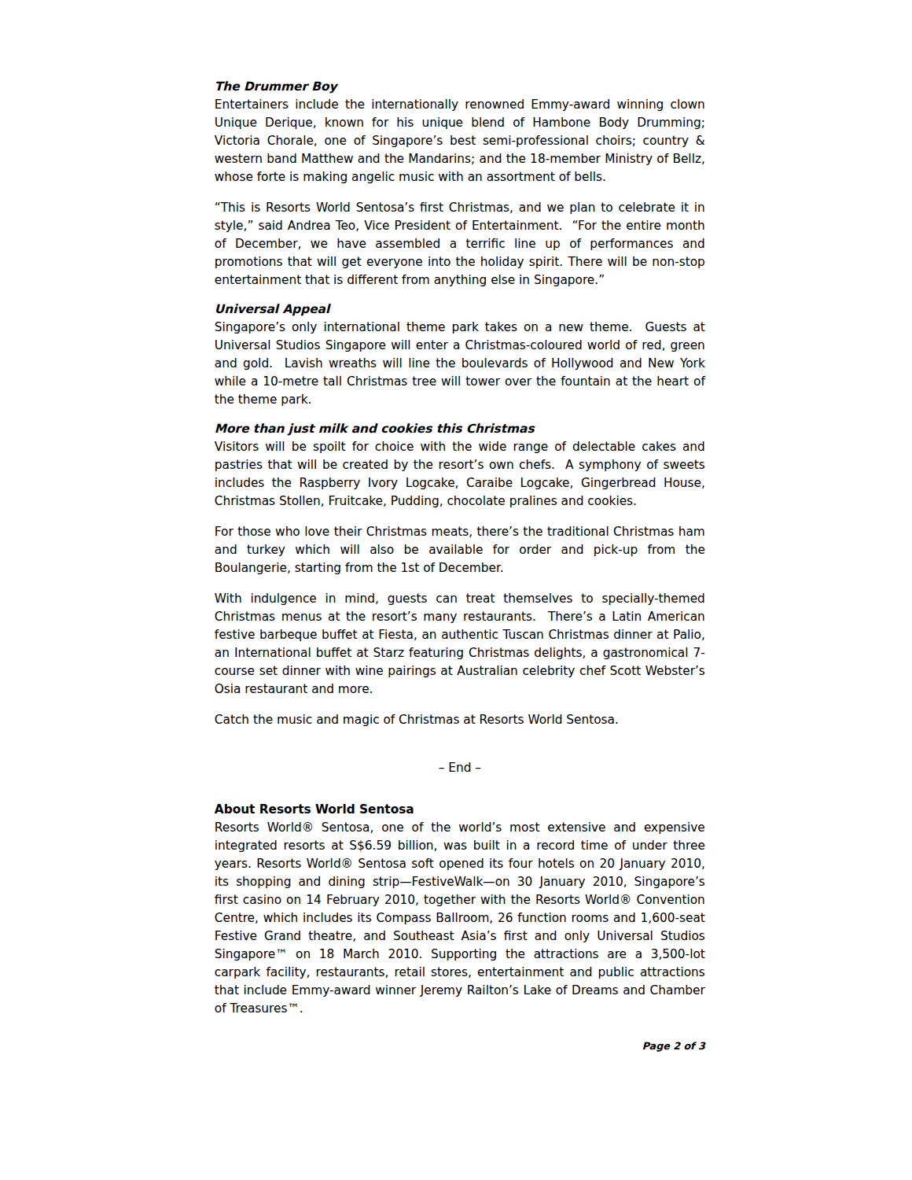The Drummer Boy
Entertainers include the internationally renowned Emmy-award winning clown Unique Derique, known for his unique blend of Hambone Body Drumming; Victoria Chorale, one of Singapore’s best semi-professional choirs; country & western band Matthew and the Mandarins; and the 18-member Ministry of Bellz, whose forte is making angelic music with an assortment of bells.
“This is Resorts World Sentosa’s first Christmas, and we plan to celebrate it in style,” said Andrea Teo, Vice President of Entertainment. “For the entire month of December, we have assembled a terrific line up of performances and promotions that will get everyone into the holiday spirit. There will be non-stop entertainment that is different from anything else in Singapore.”
Universal Appeal
Singapore’s only international theme park takes on a new theme. Guests at Universal Studios Singapore will enter a Christmas-coloured world of red, green and gold. Lavish wreaths will line the boulevards of Hollywood and New York while a 10-metre tall Christmas tree will tower over the fountain at the heart of the theme park.
More than just milk and cookies this Christmas
Visitors will be spoilt for choice with the wide range of delectable cakes and pastries that will be created by the resort’s own chefs. A symphony of sweets includes the Raspberry Ivory Logcake, Caraibe Logcake, Gingerbread House, Christmas Stollen, Fruitcake, Pudding, chocolate pralines and cookies.
For those who love their Christmas meats, there’s the traditional Christmas ham and turkey which will also be available for order and pick-up from the Boulangerie, starting from the 1st of December.
With indulgence in mind, guests can treat themselves to specially-themed Christmas menus at the resort’s many restaurants. There’s a Latin American festive barbeque buffet at Fiesta, an authentic Tuscan Christmas dinner at Palio, an International buffet at Starz featuring Christmas delights, a gastronomical 7-course set dinner with wine pairings at Australian celebrity chef Scott Webster’s Osia restaurant and more.
Catch the music and magic of Christmas at Resorts World Sentosa.
– End –
About Resorts World Sentosa
Resorts World® Sentosa, one of the world’s most extensive and expensive integrated resorts at S$6.59 billion, was built in a record time of under three years. Resorts World® Sentosa soft opened its four hotels on 20 January 2010, its shopping and dining strip—FestiveWalk—on 30 January 2010, Singapore’s first casino on 14 February 2010, together with the Resorts World® Convention Centre, which includes its Compass Ballroom, 26 function rooms and 1,600-seat Festive Grand theatre, and Southeast Asia’s first and only Universal Studios Singapore™ on 18 March 2010. Supporting the attractions are a 3,500-lot carpark facility, restaurants, retail stores, entertainment and public attractions that include Emmy-award winner Jeremy Railton’s Lake of Dreams and Chamber of Treasures™.
Page 2 of 3